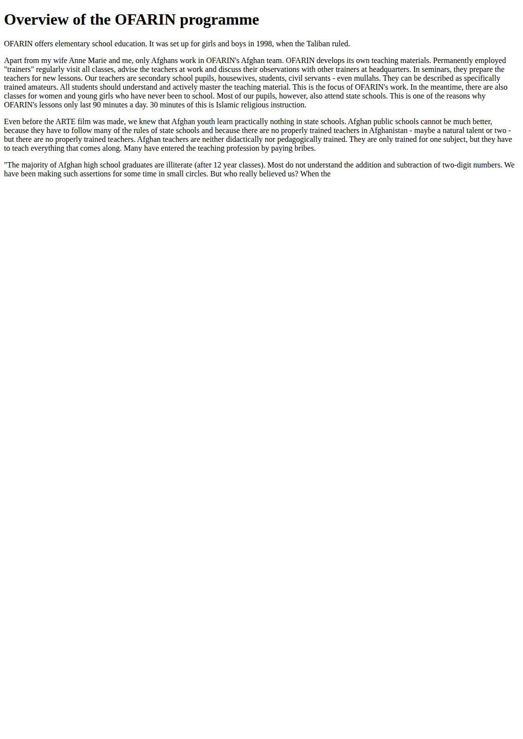Overview of the OFARIN programme
OFARIN offers elementary school education. It was set up for girls and boys in 1998, when the Taliban ruled.
Apart from my wife Anne Marie and me, only Afghans work in OFARIN's Afghan team. OFARIN develops its own teaching materials. Permanently employed "trainers" regularly visit all classes, advise the teachers at work and discuss their observations with other trainers at headquarters. In seminars, they prepare the teachers for new lessons. Our teachers are secondary school pupils, housewives, students, civil servants - even mullahs. They can be described as specifically trained amateurs. All students should understand and actively master the teaching material. This is the focus of OFARIN's work. In the meantime, there are also classes for women and young girls who have never been to school. Most of our pupils, however, also attend state schools. This is one of the reasons why OFARIN's lessons only last 90 minutes a day. 30 minutes of this is Islamic religious instruction.
Even before the ARTE film was made, we knew that Afghan youth learn practically nothing in state schools. Afghan public schools cannot be much better, because they have to follow many of the rules of state schools and because there are no properly trained teachers in Afghanistan - maybe a natural talent or two - but there are no properly trained teachers. Afghan teachers are neither didactically nor pedagogically trained. They are only trained for one subject, but they have to teach everything that comes along. Many have entered the teaching profession by paying bribes.
"The majority of Afghan high school graduates are illiterate (after 12 year classes). Most do not understand the addition and subtraction of two-digit numbers. We have been making such assertions for some time in small circles. But who really believed us? When the